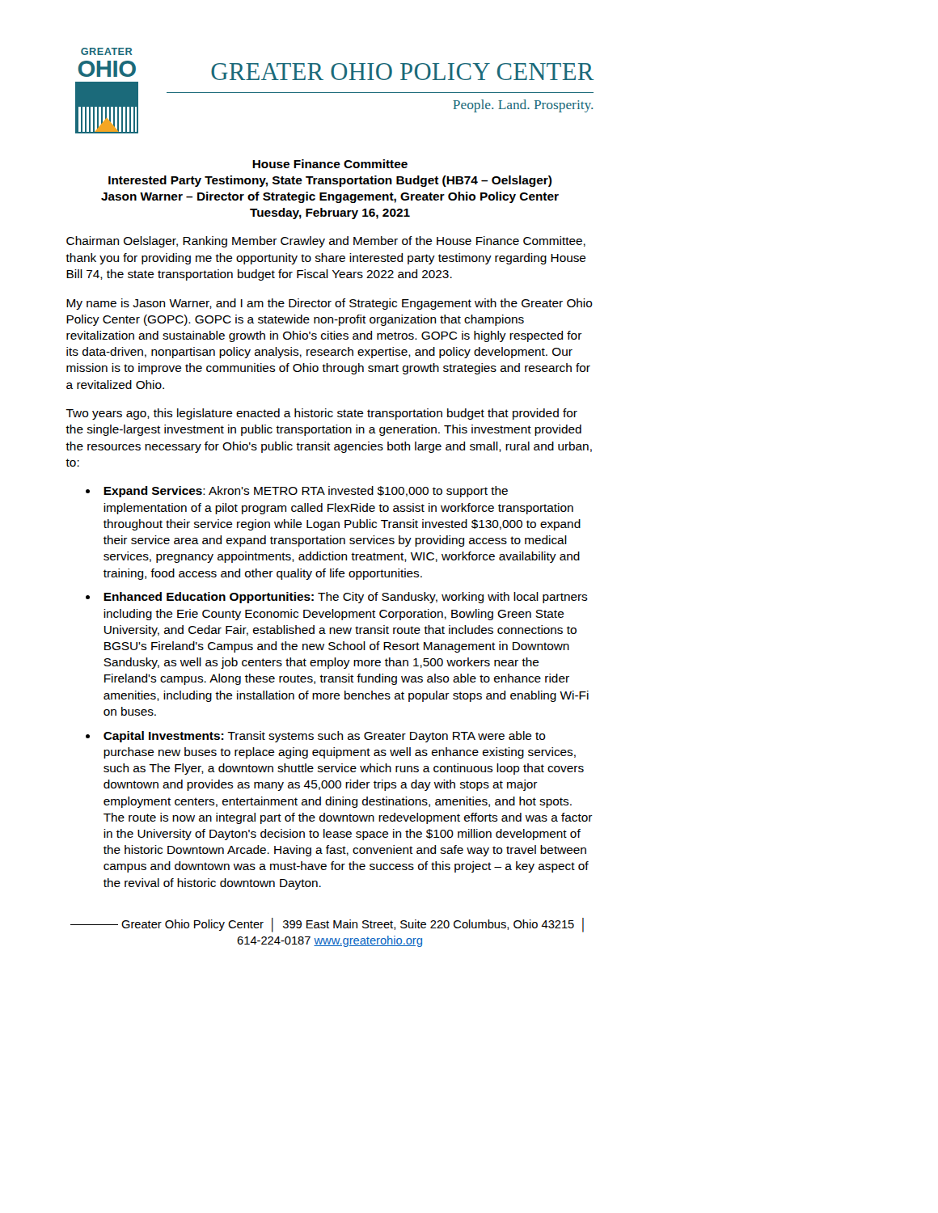GREATER OHIO
GREATER OHIO POLICY CENTER
People. Land. Prosperity.
House Finance Committee Interested Party Testimony, State Transportation Budget (HB74 – Oelslager) Jason Warner – Director of Strategic Engagement, Greater Ohio Policy Center Tuesday, February 16, 2021
Chairman Oelslager, Ranking Member Crawley and Member of the House Finance Committee, thank you for providing me the opportunity to share interested party testimony regarding House Bill 74, the state transportation budget for Fiscal Years 2022 and 2023.
My name is Jason Warner, and I am the Director of Strategic Engagement with the Greater Ohio Policy Center (GOPC). GOPC is a statewide non-profit organization that champions revitalization and sustainable growth in Ohio's cities and metros. GOPC is highly respected for its data-driven, nonpartisan policy analysis, research expertise, and policy development. Our mission is to improve the communities of Ohio through smart growth strategies and research for a revitalized Ohio.
Two years ago, this legislature enacted a historic state transportation budget that provided for the single-largest investment in public transportation in a generation. This investment provided the resources necessary for Ohio's public transit agencies both large and small, rural and urban, to:
Expand Services: Akron's METRO RTA invested $100,000 to support the implementation of a pilot program called FlexRide to assist in workforce transportation throughout their service region while Logan Public Transit invested $130,000 to expand their service area and expand transportation services by providing access to medical services, pregnancy appointments, addiction treatment, WIC, workforce availability and training, food access and other quality of life opportunities.
Enhanced Education Opportunities: The City of Sandusky, working with local partners including the Erie County Economic Development Corporation, Bowling Green State University, and Cedar Fair, established a new transit route that includes connections to BGSU's Fireland's Campus and the new School of Resort Management in Downtown Sandusky, as well as job centers that employ more than 1,500 workers near the Fireland's campus. Along these routes, transit funding was also able to enhance rider amenities, including the installation of more benches at popular stops and enabling Wi-Fi on buses.
Capital Investments: Transit systems such as Greater Dayton RTA were able to purchase new buses to replace aging equipment as well as enhance existing services, such as The Flyer, a downtown shuttle service which runs a continuous loop that covers downtown and provides as many as 45,000 rider trips a day with stops at major employment centers, entertainment and dining destinations, amenities, and hot spots. The route is now an integral part of the downtown redevelopment efforts and was a factor in the University of Dayton's decision to lease space in the $100 million development of the historic Downtown Arcade. Having a fast, convenient and safe way to travel between campus and downtown was a must-have for the success of this project – a key aspect of the revival of historic downtown Dayton.
Greater Ohio Policy Center │ 399 East Main Street, Suite 220 Columbus, Ohio 43215 │ 614-224-0187 www.greaterohio.org